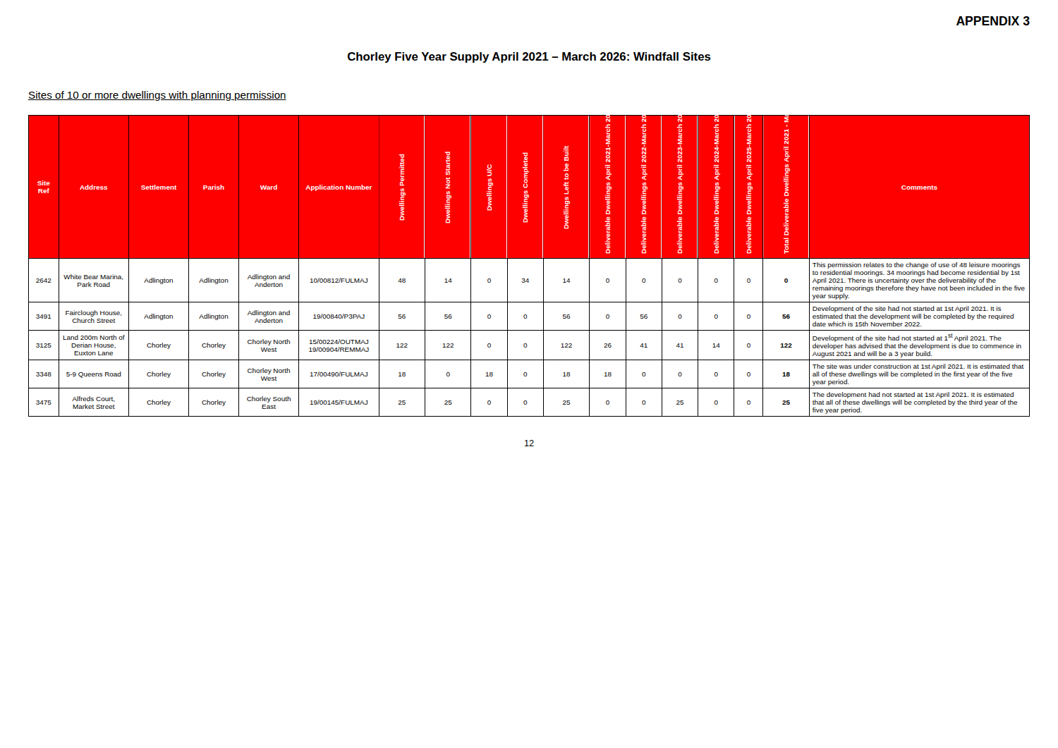APPENDIX 3
Chorley Five Year Supply April 2021 – March 2026: Windfall Sites
Sites of 10 or more dwellings with planning permission
| Site Ref | Address | Settlement | Parish | Ward | Application Number | Dwellings Permitted | Dwellings Not Started | Dwellings U/C | Dwellings Completed | Dwellings Left to be Built | Deliverable Dwellings April 2021-March 2022 | Deliverable Dwellings April 2022-March 2023 | Deliverable Dwellings April 2023-March 2024 | Deliverable Dwellings April 2024-March 2025 | Deliverable Dwellings April 2025-March 2026 | Total Deliverable Dwellings April 2021 - March 2026 | Comments |
| --- | --- | --- | --- | --- | --- | --- | --- | --- | --- | --- | --- | --- | --- | --- | --- | --- | --- |
| 2642 | White Bear Marina, Park Road | Adlington | Adlington | Adlington and Anderton | 10/00812/FULMAJ | 48 | 14 | 0 | 34 | 14 | 0 | 0 | 0 | 0 | 0 | 0 | This permission relates to the change of use of 48 leisure moorings to residential moorings. 34 moorings had become residential by 1st April 2021. There is uncertainty over the deliverability of the remaining moorings therefore they have not been included in the five year supply. |
| 3491 | Fairclough House, Church Street | Adlington | Adlington | Adlington and Anderton | 19/00840/P3PAJ | 56 | 56 | 0 | 0 | 56 | 0 | 56 | 0 | 0 | 0 | 56 | Development of the site had not started at 1st April 2021. It is estimated that the development will be completed by the required date which is 15th November 2022. |
| 3125 | Land 200m North of Derian House, Euxton Lane | Chorley | Chorley | Chorley North West | 15/00224/OUTMAJ 19/00904/REMMAJ | 122 | 122 | 0 | 0 | 122 | 26 | 41 | 41 | 14 | 0 | 122 | Development of the site had not started at 1 st April 2021. The developer has advised that the development is due to commence in August 2021 and will be a 3 year build. |
| 3348 | 5-9 Queens Road | Chorley | Chorley | Chorley North West | 17/00490/FULMAJ | 18 | 0 | 18 | 0 | 18 | 18 | 0 | 0 | 0 | 0 | 18 | The site was under construction at 1st April 2021. It is estimated that all of these dwellings will be completed in the first year of the five year period. |
| 3475 | Alfreds Court, Market Street | Chorley | Chorley | Chorley South East | 19/00145/FULMAJ | 25 | 25 | 0 | 0 | 25 | 0 | 0 | 25 | 0 | 0 | 25 | The development had not started at 1st April 2021. It is estimated that all of these dwellings will be completed by the third year of the five year period. |
12